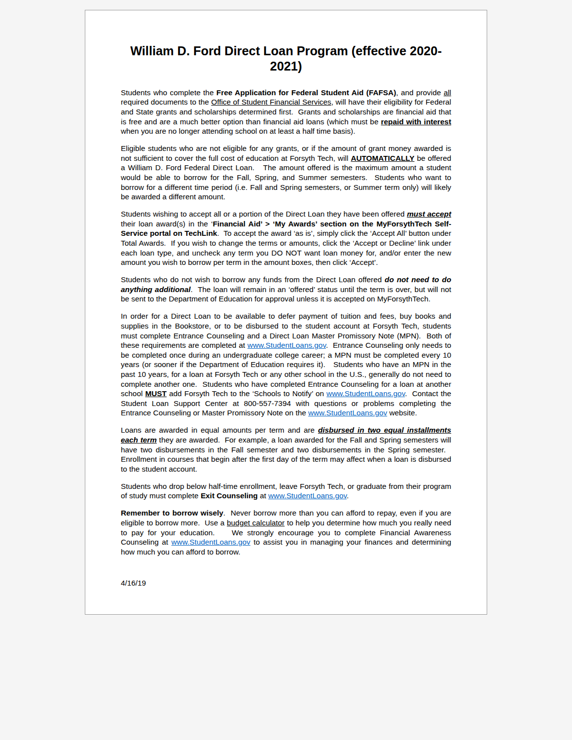William D. Ford Direct Loan Program (effective 2020-2021)
Students who complete the Free Application for Federal Student Aid (FAFSA), and provide all required documents to the Office of Student Financial Services, will have their eligibility for Federal and State grants and scholarships determined first. Grants and scholarships are financial aid that is free and are a much better option than financial aid loans (which must be repaid with interest when you are no longer attending school on at least a half time basis).
Eligible students who are not eligible for any grants, or if the amount of grant money awarded is not sufficient to cover the full cost of education at Forsyth Tech, will AUTOMATICALLY be offered a William D. Ford Federal Direct Loan. The amount offered is the maximum amount a student would be able to borrow for the Fall, Spring, and Summer semesters. Students who want to borrow for a different time period (i.e. Fall and Spring semesters, or Summer term only) will likely be awarded a different amount.
Students wishing to accept all or a portion of the Direct Loan they have been offered must accept their loan award(s) in the ‘Financial Aid’ > ‘My Awards’ section on the MyForsythTech Self-Service portal on TechLink. To accept the award ‘as is’, simply click the ‘Accept All’ button under Total Awards. If you wish to change the terms or amounts, click the ‘Accept or Decline’ link under each loan type, and uncheck any term you DO NOT want loan money for, and/or enter the new amount you wish to borrow per term in the amount boxes, then click ‘Accept’.
Students who do not wish to borrow any funds from the Direct Loan offered do not need to do anything additional. The loan will remain in an ‘offered’ status until the term is over, but will not be sent to the Department of Education for approval unless it is accepted on MyForsythTech.
In order for a Direct Loan to be available to defer payment of tuition and fees, buy books and supplies in the Bookstore, or to be disbursed to the student account at Forsyth Tech, students must complete Entrance Counseling and a Direct Loan Master Promissory Note (MPN). Both of these requirements are completed at www.StudentLoans.gov. Entrance Counseling only needs to be completed once during an undergraduate college career; a MPN must be completed every 10 years (or sooner if the Department of Education requires it). Students who have an MPN in the past 10 years, for a loan at Forsyth Tech or any other school in the U.S., generally do not need to complete another one. Students who have completed Entrance Counseling for a loan at another school MUST add Forsyth Tech to the ‘Schools to Notify’ on www.StudentLoans.gov. Contact the Student Loan Support Center at 800-557-7394 with questions or problems completing the Entrance Counseling or Master Promissory Note on the www.StudentLoans.gov website.
Loans are awarded in equal amounts per term and are disbursed in two equal installments each term they are awarded. For example, a loan awarded for the Fall and Spring semesters will have two disbursements in the Fall semester and two disbursements in the Spring semester. Enrollment in courses that begin after the first day of the term may affect when a loan is disbursed to the student account.
Students who drop below half-time enrollment, leave Forsyth Tech, or graduate from their program of study must complete Exit Counseling at www.StudentLoans.gov.
Remember to borrow wisely. Never borrow more than you can afford to repay, even if you are eligible to borrow more. Use a budget calculator to help you determine how much you really need to pay for your education. We strongly encourage you to complete Financial Awareness Counseling at www.StudentLoans.gov to assist you in managing your finances and determining how much you can afford to borrow.
4/16/19